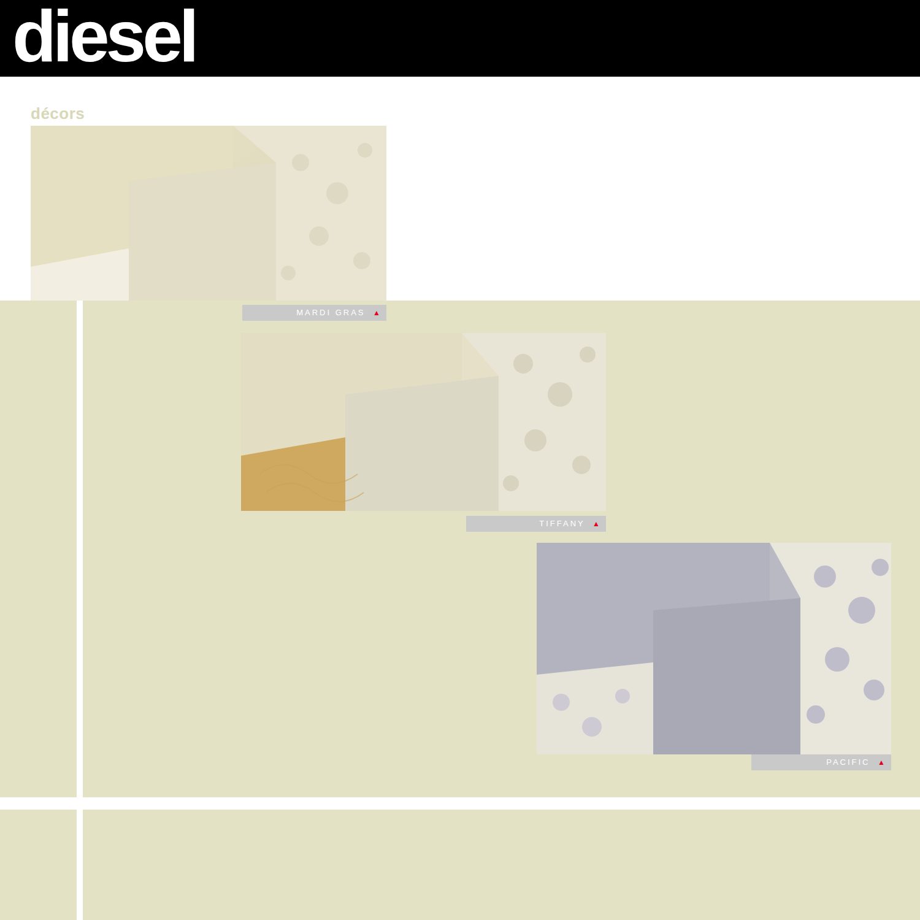diesel
décors
MARDI GRAS ▲
TIFFANY ▲
PACIFIC ▲